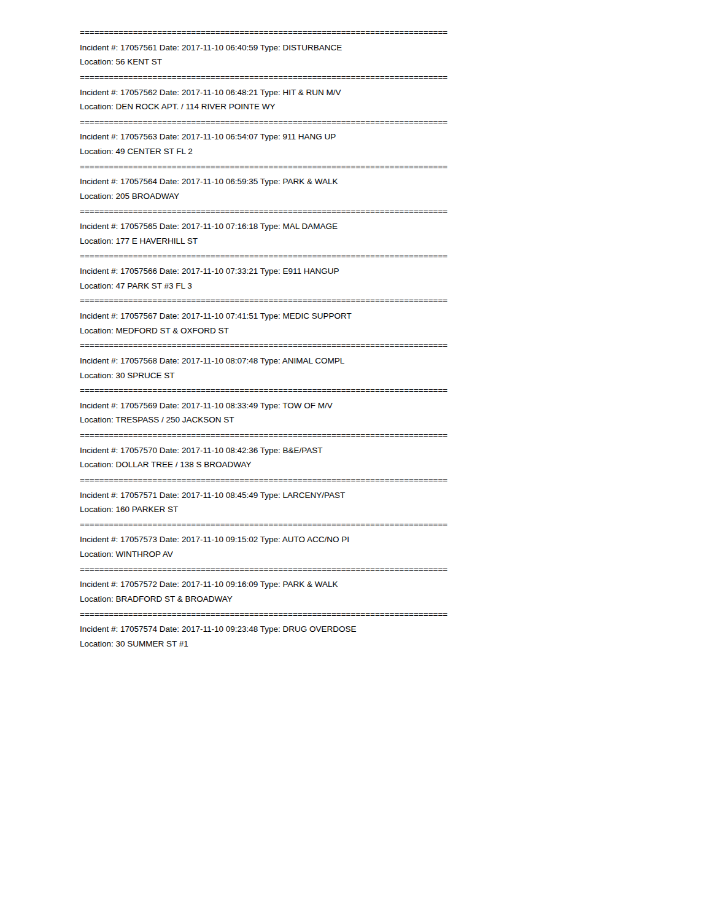============================================================================
Incident #: 17057561 Date: 2017-11-10 06:40:59 Type: DISTURBANCE
Location: 56 KENT ST
============================================================================
Incident #: 17057562 Date: 2017-11-10 06:48:21 Type: HIT & RUN M/V
Location: DEN ROCK APT. / 114 RIVER POINTE WY
============================================================================
Incident #: 17057563 Date: 2017-11-10 06:54:07 Type: 911 HANG UP
Location: 49 CENTER ST FL 2
============================================================================
Incident #: 17057564 Date: 2017-11-10 06:59:35 Type: PARK & WALK
Location: 205 BROADWAY
============================================================================
Incident #: 17057565 Date: 2017-11-10 07:16:18 Type: MAL DAMAGE
Location: 177 E HAVERHILL ST
============================================================================
Incident #: 17057566 Date: 2017-11-10 07:33:21 Type: E911 HANGUP
Location: 47 PARK ST #3 FL 3
============================================================================
Incident #: 17057567 Date: 2017-11-10 07:41:51 Type: MEDIC SUPPORT
Location: MEDFORD ST & OXFORD ST
============================================================================
Incident #: 17057568 Date: 2017-11-10 08:07:48 Type: ANIMAL COMPL
Location: 30 SPRUCE ST
============================================================================
Incident #: 17057569 Date: 2017-11-10 08:33:49 Type: TOW OF M/V
Location: TRESPASS / 250 JACKSON ST
============================================================================
Incident #: 17057570 Date: 2017-11-10 08:42:36 Type: B&E/PAST
Location: DOLLAR TREE / 138 S BROADWAY
============================================================================
Incident #: 17057571 Date: 2017-11-10 08:45:49 Type: LARCENY/PAST
Location: 160 PARKER ST
============================================================================
Incident #: 17057573 Date: 2017-11-10 09:15:02 Type: AUTO ACC/NO PI
Location: WINTHROP AV
============================================================================
Incident #: 17057572 Date: 2017-11-10 09:16:09 Type: PARK & WALK
Location: BRADFORD ST & BROADWAY
============================================================================
Incident #: 17057574 Date: 2017-11-10 09:23:48 Type: DRUG OVERDOSE
Location: 30 SUMMER ST #1